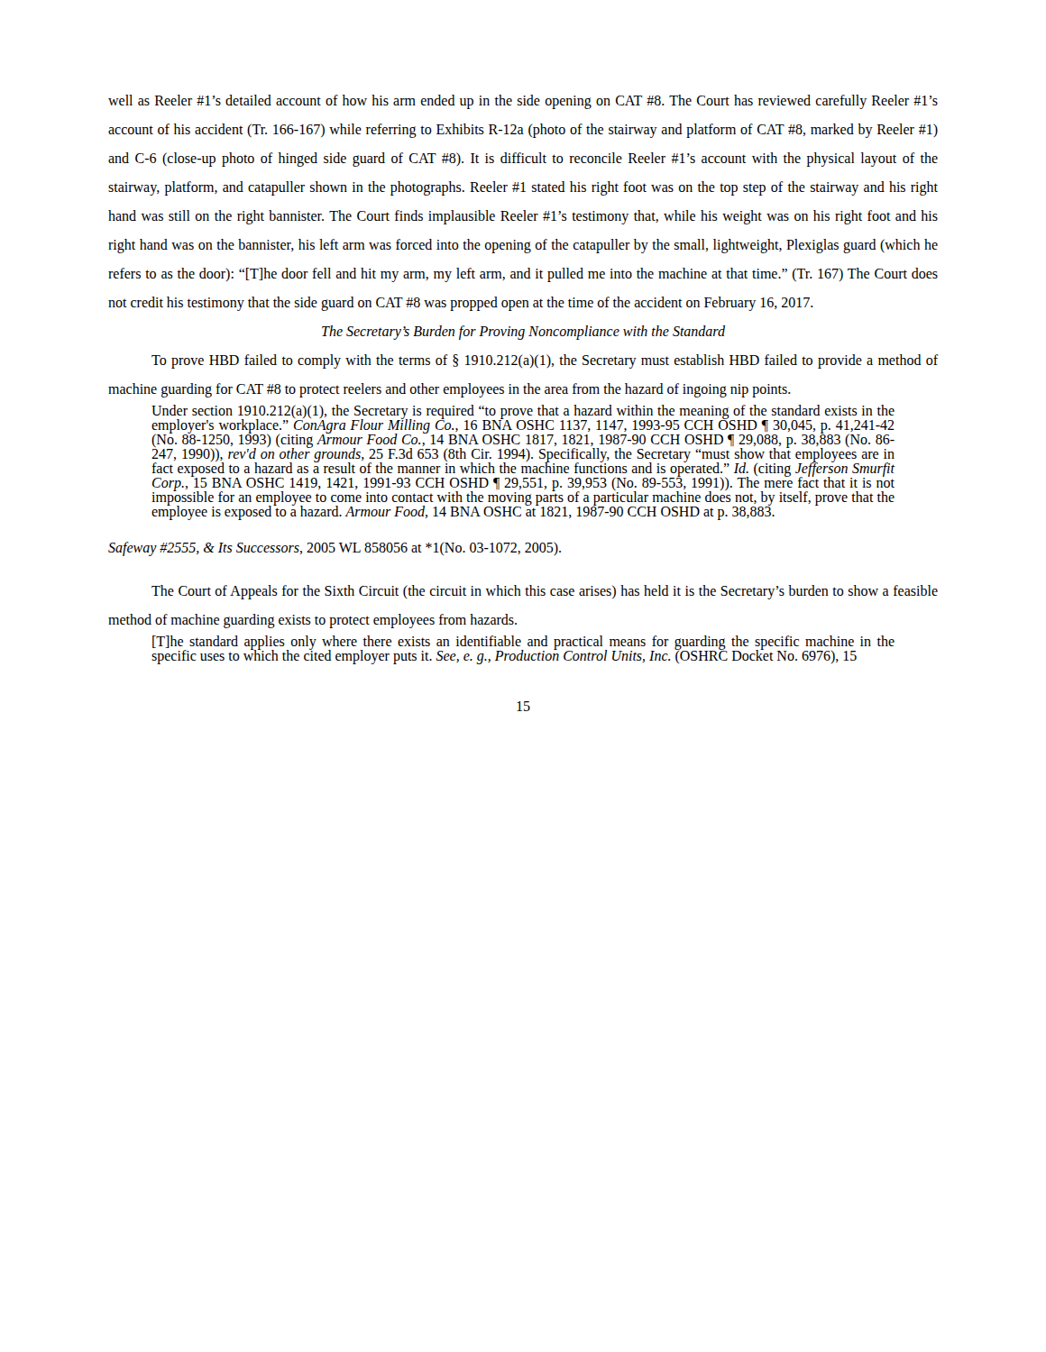well as Reeler #1’s detailed account of how his arm ended up in the side opening on CAT #8. The Court has reviewed carefully Reeler #1’s account of his accident (Tr. 166-167) while referring to Exhibits R-12a (photo of the stairway and platform of CAT #8, marked by Reeler #1) and C-6 (close-up photo of hinged side guard of CAT #8). It is difficult to reconcile Reeler #1’s account with the physical layout of the stairway, platform, and catapuller shown in the photographs. Reeler #1 stated his right foot was on the top step of the stairway and his right hand was still on the right bannister. The Court finds implausible Reeler #1’s testimony that, while his weight was on his right foot and his right hand was on the bannister, his left arm was forced into the opening of the catapuller by the small, lightweight, Plexiglas guard (which he refers to as the door): “[T]he door fell and hit my arm, my left arm, and it pulled me into the machine at that time.” (Tr. 167) The Court does not credit his testimony that the side guard on CAT #8 was propped open at the time of the accident on February 16, 2017.
The Secretary’s Burden for Proving Noncompliance with the Standard
To prove HBD failed to comply with the terms of § 1910.212(a)(1), the Secretary must establish HBD failed to provide a method of machine guarding for CAT #8 to protect reelers and other employees in the area from the hazard of ingoing nip points.
Under section 1910.212(a)(1), the Secretary is required “to prove that a hazard within the meaning of the standard exists in the employer's workplace.” ConAgra Flour Milling Co., 16 BNA OSHC 1137, 1147, 1993-95 CCH OSHD ¶ 30,045, p. 41,241-42 (No. 88-1250, 1993) (citing Armour Food Co., 14 BNA OSHC 1817, 1821, 1987-90 CCH OSHD ¶ 29,088, p. 38,883 (No. 86-247, 1990)), rev'd on other grounds, 25 F.3d 653 (8th Cir. 1994). Specifically, the Secretary “must show that employees are in fact exposed to a hazard as a result of the manner in which the machine functions and is operated.” Id. (citing Jefferson Smurfit Corp., 15 BNA OSHC 1419, 1421, 1991-93 CCH OSHD ¶ 29,551, p. 39,953 (No. 89-553, 1991)). The mere fact that it is not impossible for an employee to come into contact with the moving parts of a particular machine does not, by itself, prove that the employee is exposed to a hazard. Armour Food, 14 BNA OSHC at 1821, 1987-90 CCH OSHD at p. 38,883.
Safeway #2555, & Its Successors, 2005 WL 858056 at *1(No. 03-1072, 2005).
The Court of Appeals for the Sixth Circuit (the circuit in which this case arises) has held it is the Secretary’s burden to show a feasible method of machine guarding exists to protect employees from hazards.
[T]he standard applies only where there exists an identifiable and practical means for guarding the specific machine in the specific uses to which the cited employer puts it. See, e. g., Production Control Units, Inc. (OSHRC Docket No. 6976), 15
15